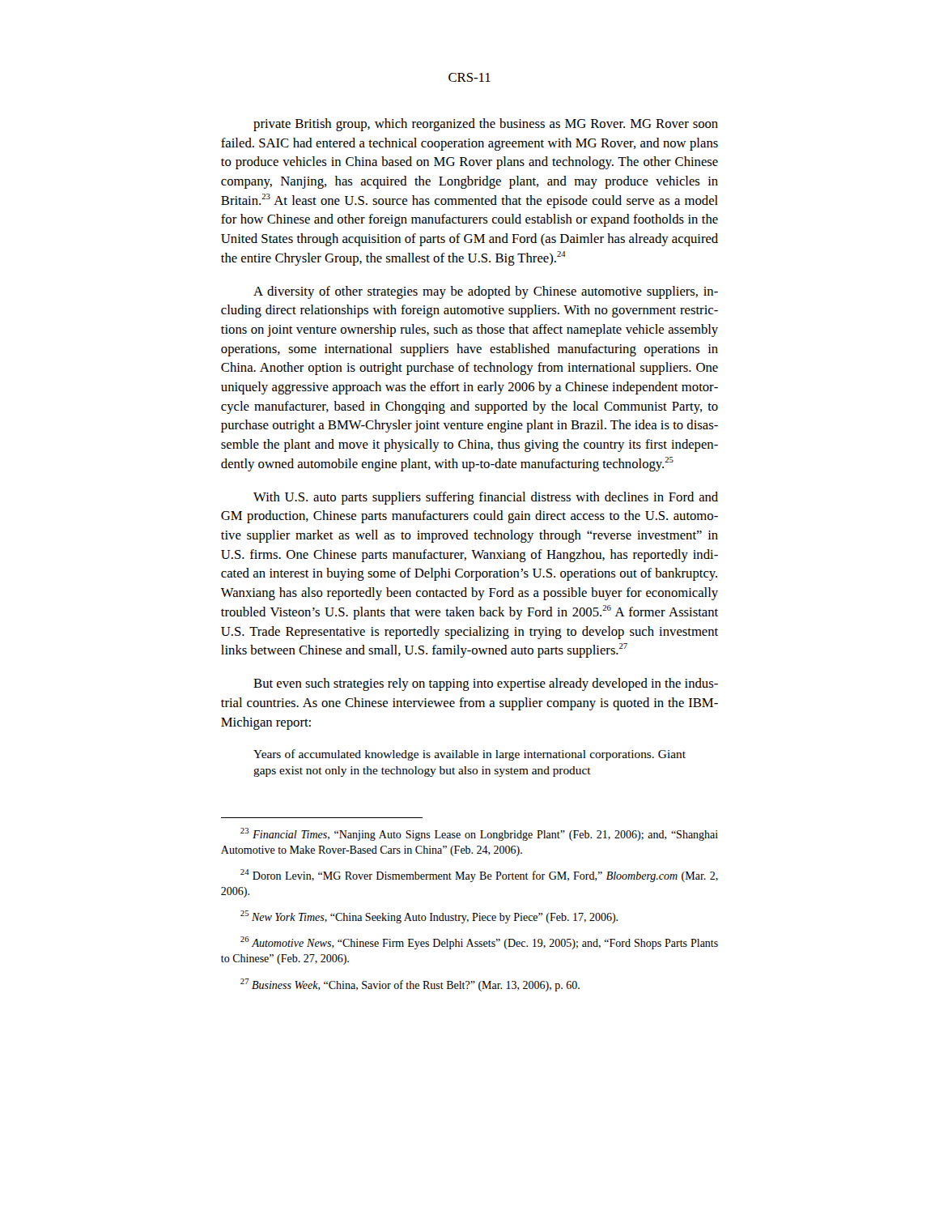CRS-11
private British group, which reorganized the business as MG Rover. MG Rover soon failed. SAIC had entered a technical cooperation agreement with MG Rover, and now plans to produce vehicles in China based on MG Rover plans and technology. The other Chinese company, Nanjing, has acquired the Longbridge plant, and may produce vehicles in Britain.23 At least one U.S. source has commented that the episode could serve as a model for how Chinese and other foreign manufacturers could establish or expand footholds in the United States through acquisition of parts of GM and Ford (as Daimler has already acquired the entire Chrysler Group, the smallest of the U.S. Big Three).24
A diversity of other strategies may be adopted by Chinese automotive suppliers, including direct relationships with foreign automotive suppliers. With no government restrictions on joint venture ownership rules, such as those that affect nameplate vehicle assembly operations, some international suppliers have established manufacturing operations in China. Another option is outright purchase of technology from international suppliers. One uniquely aggressive approach was the effort in early 2006 by a Chinese independent motorcycle manufacturer, based in Chongqing and supported by the local Communist Party, to purchase outright a BMW-Chrysler joint venture engine plant in Brazil. The idea is to disassemble the plant and move it physically to China, thus giving the country its first independently owned automobile engine plant, with up-to-date manufacturing technology.25
With U.S. auto parts suppliers suffering financial distress with declines in Ford and GM production, Chinese parts manufacturers could gain direct access to the U.S. automotive supplier market as well as to improved technology through “reverse investment” in U.S. firms. One Chinese parts manufacturer, Wanxiang of Hangzhou, has reportedly indicated an interest in buying some of Delphi Corporation’s U.S. operations out of bankruptcy. Wanxiang has also reportedly been contacted by Ford as a possible buyer for economically troubled Visteon’s U.S. plants that were taken back by Ford in 2005.26 A former Assistant U.S. Trade Representative is reportedly specializing in trying to develop such investment links between Chinese and small, U.S. family-owned auto parts suppliers.27
But even such strategies rely on tapping into expertise already developed in the industrial countries. As one Chinese interviewee from a supplier company is quoted in the IBM-Michigan report:
Years of accumulated knowledge is available in large international corporations. Giant gaps exist not only in the technology but also in system and product
23 Financial Times, “Nanjing Auto Signs Lease on Longbridge Plant” (Feb. 21, 2006); and, “Shanghai Automotive to Make Rover-Based Cars in China” (Feb. 24, 2006).
24 Doron Levin, “MG Rover Dismemberment May Be Portent for GM, Ford,” Bloomberg.com (Mar. 2, 2006).
25 New York Times, “China Seeking Auto Industry, Piece by Piece” (Feb. 17, 2006).
26 Automotive News, “Chinese Firm Eyes Delphi Assets” (Dec. 19, 2005); and, “Ford Shops Parts Plants to Chinese” (Feb. 27, 2006).
27 Business Week, “China, Savior of the Rust Belt?” (Mar. 13, 2006), p. 60.